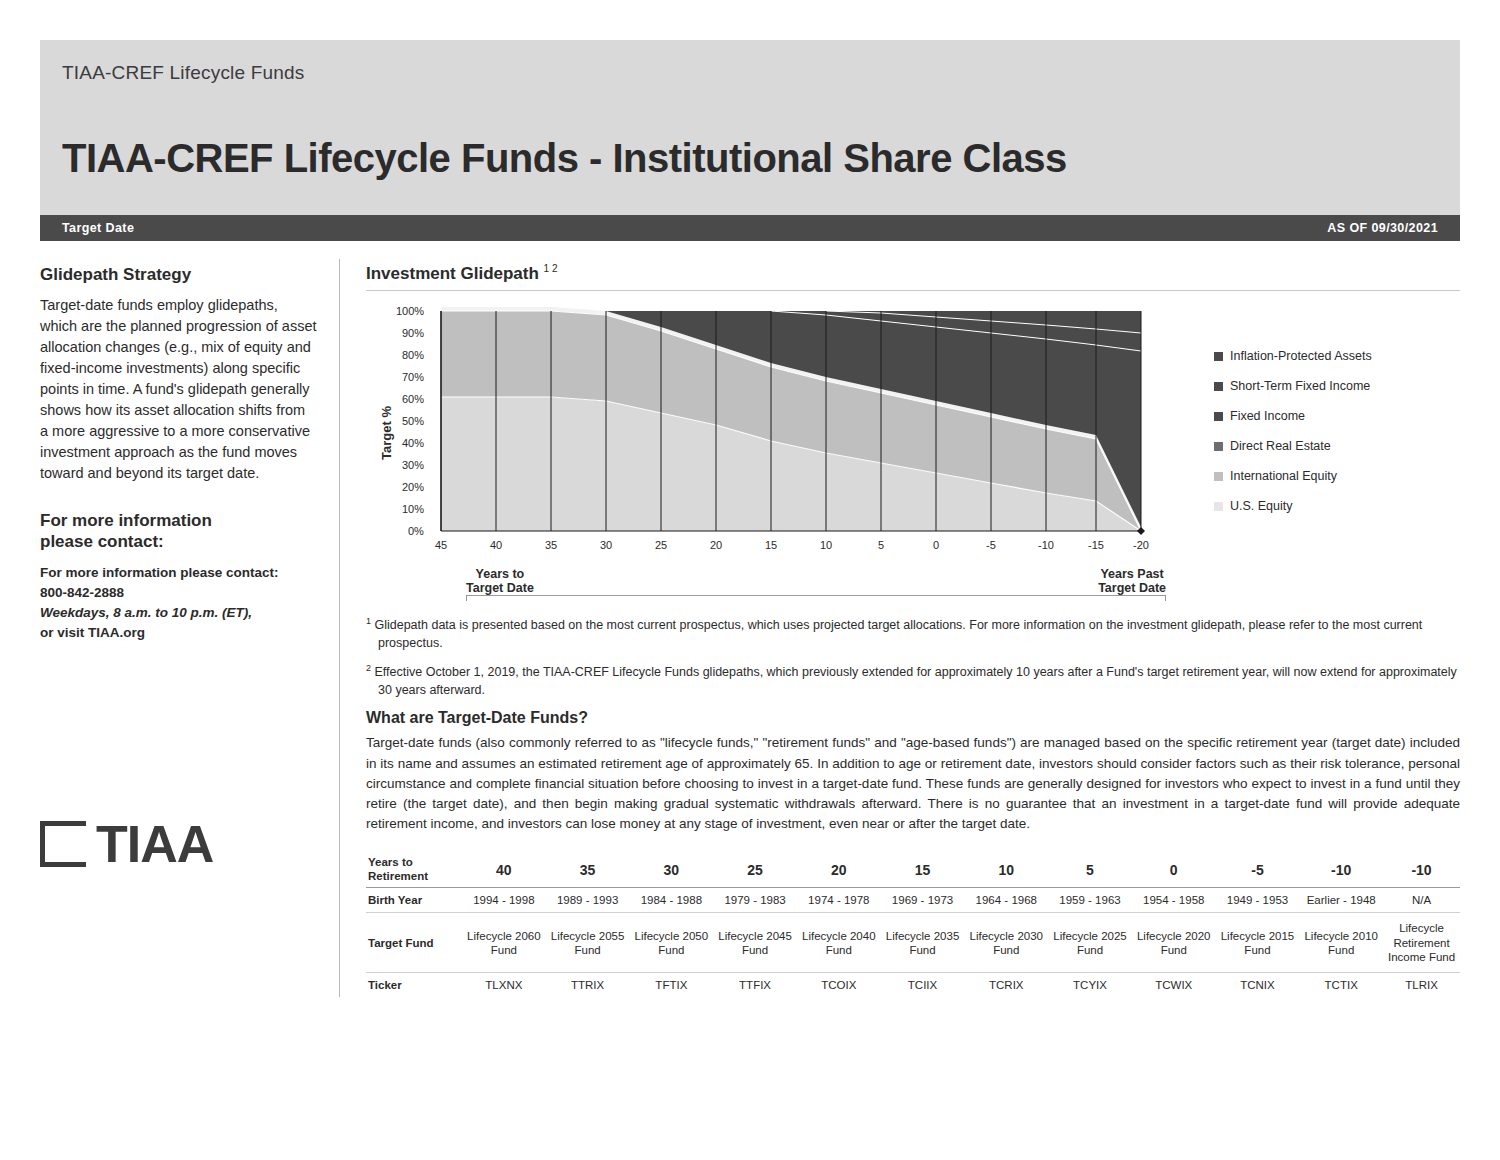TIAA-CREF Lifecycle Funds
TIAA-CREF Lifecycle Funds - Institutional Share Class
Target Date AS OF 09/30/2021
Glidepath Strategy
Target-date funds employ glidepaths, which are the planned progression of asset allocation changes (e.g., mix of equity and fixed-income investments) along specific points in time. A fund's glidepath generally shows how its asset allocation shifts from a more aggressive to a more conservative investment approach as the fund moves toward and beyond its target date.
For more information
please contact:
For more information please contact:
800-842-2888
Weekdays, 8 a.m. to 10 p.m. (ET),
or visit TIAA.org
TIAA
Investment Glidepath 1 2
Target %
100% 90% 80% 70% 60% 50% 40% 30% 20% 10% 0% 45 40 35 30 25 20 15 10 5 0 -5 -10 -15 -20
Inflation-Protected Assets
Short-Term Fixed Income
Fixed Income
Direct Real Estate
International Equity
U.S. Equity
Years to
Target Date
Years Past
Target Date
1 Glidepath data is presented based on the most current prospectus, which uses projected target allocations. For more information on the investment glidepath, please refer to the most current prospectus.
2 Effective October 1, 2019, the TIAA-CREF Lifecycle Funds glidepaths, which previously extended for approximately 10 years after a Fund's target retirement year, will now extend for approximately 30 years afterward.
What are Target-Date Funds?
Target-date funds (also commonly referred to as "lifecycle funds," "retirement funds" and "age-based funds") are managed based on the specific retirement year (target date) included in its name and assumes an estimated retirement age of approximately 65. In addition to age or retirement date, investors should consider factors such as their risk tolerance, personal circumstance and complete financial situation before choosing to invest in a target-date fund. These funds are generally designed for investors who expect to invest in a fund until they retire (the target date), and then begin making gradual systematic withdrawals afterward. There is no guarantee that an investment in a target-date fund will provide adequate retirement income, and investors can lose money at any stage of investment, even near or after the target date.
| Years to Retirement | 40 | 35 | 30 | 25 | 20 | 15 | 10 | 5 | 0 | -5 | -10 | -10 |
| --- | --- | --- | --- | --- | --- | --- | --- | --- | --- | --- | --- | --- |
| Birth Year | 1994 - 1998 | 1989 - 1993 | 1984 - 1988 | 1979 - 1983 | 1974 - 1978 | 1969 - 1973 | 1964 - 1968 | 1959 - 1963 | 1954 - 1958 | 1949 - 1953 | Earlier - 1948 | N/A |
| Target Fund | Lifecycle 2060 Fund | Lifecycle 2055 Fund | Lifecycle 2050 Fund | Lifecycle 2045 Fund | Lifecycle 2040 Fund | Lifecycle 2035 Fund | Lifecycle 2030 Fund | Lifecycle 2025 Fund | Lifecycle 2020 Fund | Lifecycle 2015 Fund | Lifecycle 2010 Fund | Lifecycle Retirement Income Fund |
| Ticker | TLXNX | TTRIX | TFTIX | TTFIX | TCOIX | TCIIX | TCRIX | TCYIX | TCWIX | TCNIX | TCTIX | TLRIX |